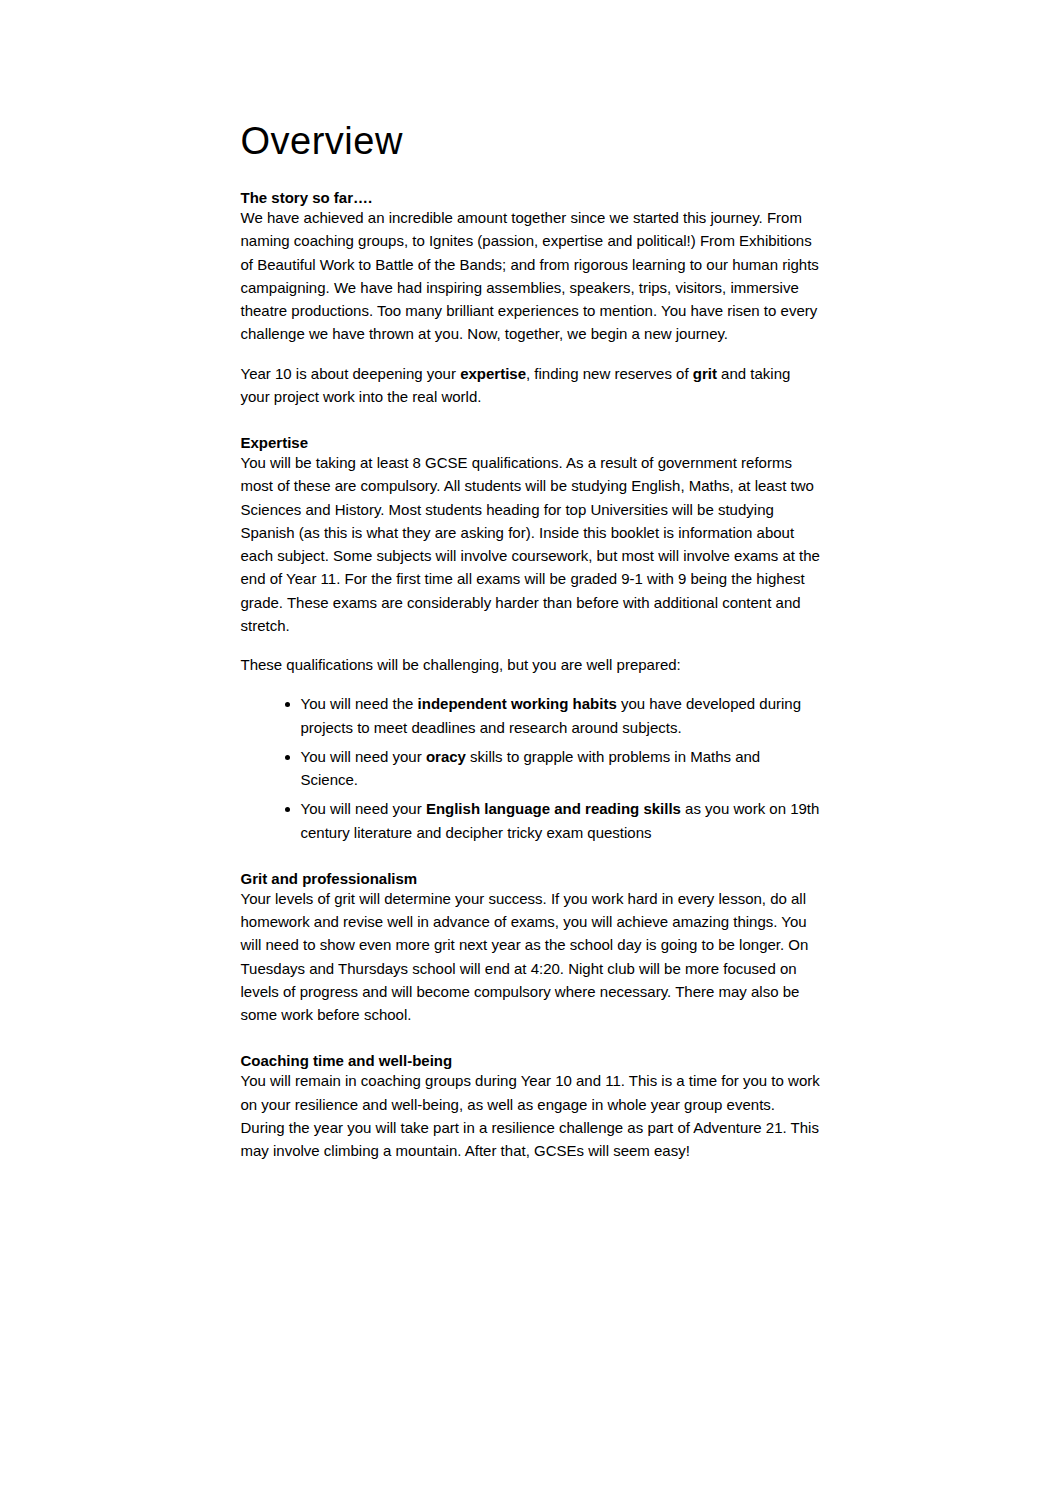Overview
The story so far….
We have achieved an incredible amount together since we started this journey. From naming coaching groups, to Ignites (passion, expertise and political!) From Exhibitions of Beautiful Work to Battle of the Bands; and from rigorous learning to our human rights campaigning. We have had inspiring assemblies, speakers, trips, visitors, immersive theatre productions. Too many brilliant experiences to mention. You have risen to every challenge we have thrown at you. Now, together, we begin a new journey.
Year 10 is about deepening your expertise, finding new reserves of grit and taking your project work into the real world.
Expertise
You will be taking at least 8 GCSE qualifications. As a result of government reforms most of these are compulsory. All students will be studying English, Maths, at least two Sciences and History. Most students heading for top Universities will be studying Spanish (as this is what they are asking for). Inside this booklet is information about each subject. Some subjects will involve coursework, but most will involve exams at the end of Year 11. For the first time all exams will be graded 9-1 with 9 being the highest grade. These exams are considerably harder than before with additional content and stretch.
These qualifications will be challenging, but you are well prepared:
You will need the independent working habits you have developed during projects to meet deadlines and research around subjects.
You will need your oracy skills to grapple with problems in Maths and Science.
You will need your English language and reading skills as you work on 19th century literature and decipher tricky exam questions
Grit and professionalism
Your levels of grit will determine your success. If you work hard in every lesson, do all homework and revise well in advance of exams, you will achieve amazing things. You will need to show even more grit next year as the school day is going to be longer. On Tuesdays and Thursdays school will end at 4:20. Night club will be more focused on levels of progress and will become compulsory where necessary. There may also be some work before school.
Coaching time and well-being
You will remain in coaching groups during Year 10 and 11. This is a time for you to work on your resilience and well-being, as well as engage in whole year group events. During the year you will take part in a resilience challenge as part of Adventure 21. This may involve climbing a mountain. After that, GCSEs will seem easy!